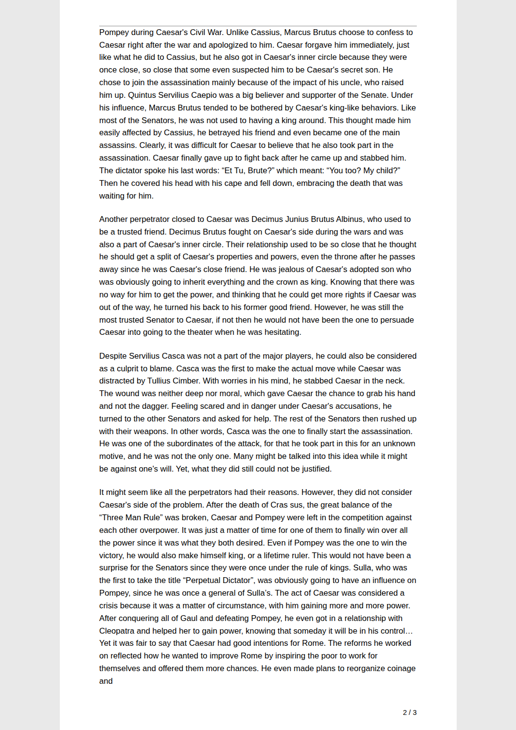Pompey during Caesar's Civil War. Unlike Cassius, Marcus Brutus choose to confess to Caesar right after the war and apologized to him. Caesar forgave him immediately, just like what he did to Cassius, but he also got in Caesar's inner circle because they were once close, so close that some even suspected him to be Caesar's secret son. He chose to join the assassination mainly because of the impact of his uncle, who raised him up. Quintus Servilius Caepio was a big believer and supporter of the Senate. Under his influence, Marcus Brutus tended to be bothered by Caesar's king-like behaviors. Like most of the Senators, he was not used to having a king around. This thought made him easily affected by Cassius, he betrayed his friend and even became one of the main assassins. Clearly, it was difficult for Caesar to believe that he also took part in the assassination. Caesar finally gave up to fight back after he came up and stabbed him. The dictator spoke his last words: “Et Tu, Brute?” which meant: “You too? My child?” Then he covered his head with his cape and fell down, embracing the death that was waiting for him.
Another perpetrator closed to Caesar was Decimus Junius Brutus Albinus, who used to be a trusted friend. Decimus Brutus fought on Caesar's side during the wars and was also a part of Caesar's inner circle. Their relationship used to be so close that he thought he should get a split of Caesar's properties and powers, even the throne after he passes away since he was Caesar's close friend. He was jealous of Caesar's adopted son who was obviously going to inherit everything and the crown as king. Knowing that there was no way for him to get the power, and thinking that he could get more rights if Caesar was out of the way, he turned his back to his former good friend. However, he was still the most trusted Senator to Caesar, if not then he would not have been the one to persuade Caesar into going to the theater when he was hesitating.
Despite Servilius Casca was not a part of the major players, he could also be considered as a culprit to blame. Casca was the first to make the actual move while Caesar was distracted by Tullius Cimber. With worries in his mind, he stabbed Caesar in the neck. The wound was neither deep nor moral, which gave Caesar the chance to grab his hand and not the dagger. Feeling scared and in danger under Caesar's accusations, he turned to the other Senators and asked for help. The rest of the Senators then rushed up with their weapons. In other words, Casca was the one to finally start the assassination. He was one of the subordinates of the attack, for that he took part in this for an unknown motive, and he was not the only one. Many might be talked into this idea while it might be against one's will. Yet, what they did still could not be justified.
It might seem like all the perpetrators had their reasons. However, they did not consider Caesar's side of the problem. After the death of Cras sus, the great balance of the “Three Man Rule” was broken, Caesar and Pompey were left in the competition against each other overpower. It was just a matter of time for one of them to finally win over all the power since it was what they both desired. Even if Pompey was the one to win the victory, he would also make himself king, or a lifetime ruler. This would not have been a surprise for the Senators since they were once under the rule of kings. Sulla, who was the first to take the title “Perpetual Dictator”, was obviously going to have an influence on Pompey, since he was once a general of Sulla’s. The act of Caesar was considered a crisis because it was a matter of circumstance, with him gaining more and more power. After conquering all of Gaul and defeating Pompey, he even got in a relationship with Cleopatra and helped her to gain power, knowing that someday it will be in his control… Yet it was fair to say that Caesar had good intentions for Rome. The reforms he worked on reflected how he wanted to improve Rome by inspiring the poor to work for themselves and offered them more chances. He even made plans to reorganize coinage and
2 / 3